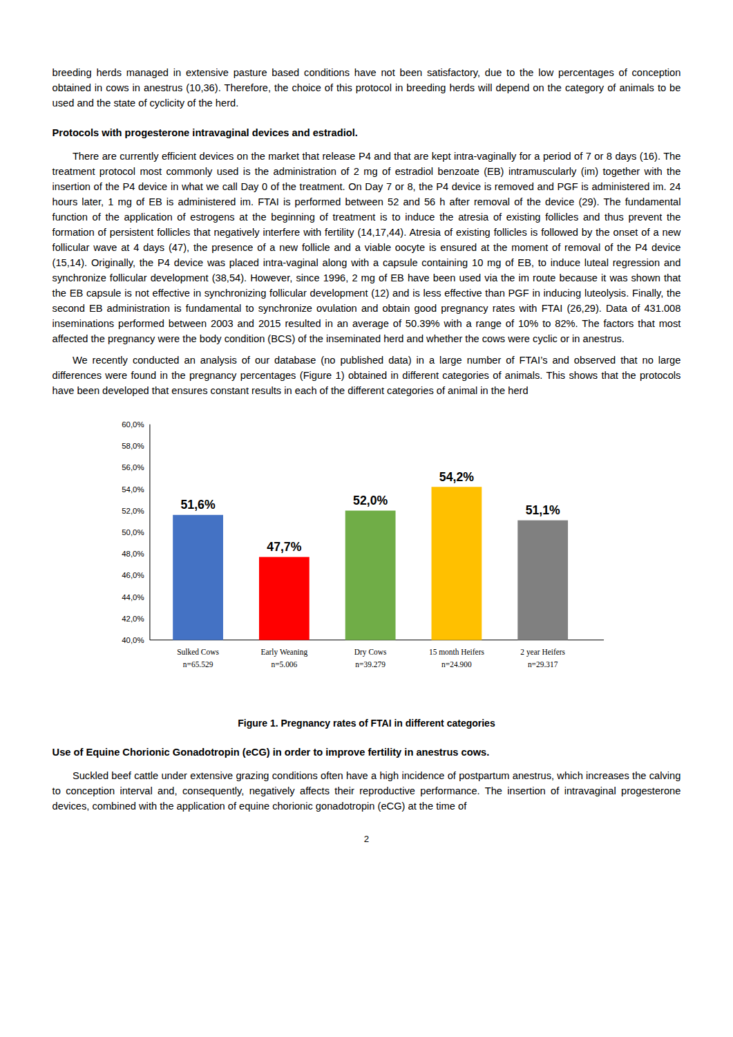breeding herds managed in extensive pasture based conditions have not been satisfactory, due to the low percentages of conception obtained in cows in anestrus (10,36). Therefore, the choice of this protocol in breeding herds will depend on the category of animals to be used and the state of cyclicity of the herd.
Protocols with progesterone intravaginal devices and estradiol.
There are currently efficient devices on the market that release P4 and that are kept intra-vaginally for a period of 7 or 8 days (16). The treatment protocol most commonly used is the administration of 2 mg of estradiol benzoate (EB) intramuscularly (im) together with the insertion of the P4 device in what we call Day 0 of the treatment. On Day 7 or 8, the P4 device is removed and PGF is administered im. 24 hours later, 1 mg of EB is administered im. FTAI is performed between 52 and 56 h after removal of the device (29). The fundamental function of the application of estrogens at the beginning of treatment is to induce the atresia of existing follicles and thus prevent the formation of persistent follicles that negatively interfere with fertility (14,17,44). Atresia of existing follicles is followed by the onset of a new follicular wave at 4 days (47), the presence of a new follicle and a viable oocyte is ensured at the moment of removal of the P4 device (15,14). Originally, the P4 device was placed intra-vaginal along with a capsule containing 10 mg of EB, to induce luteal regression and synchronize follicular development (38,54). However, since 1996, 2 mg of EB have been used via the im route because it was shown that the EB capsule is not effective in synchronizing follicular development (12) and is less effective than PGF in inducing luteolysis. Finally, the second EB administration is fundamental to synchronize ovulation and obtain good pregnancy rates with FTAI (26,29). Data of 431.008 inseminations performed between 2003 and 2015 resulted in an average of 50.39% with a range of 10% to 82%. The factors that most affected the pregnancy were the body condition (BCS) of the inseminated herd and whether the cows were cyclic or in anestrus.
We recently conducted an analysis of our database (no published data) in a large number of FTAI’s and observed that no large differences were found in the pregnancy percentages (Figure 1) obtained in different categories of animals. This shows that the protocols have been developed that ensures constant results in each of the different categories of animal in the herd
60,0% 58,0% 56,0% 54,0% 52,0% 50,0% 48,0% 46,0% 44,0% 42,0% 40,0% 51,6% 47,7% 52,0% 54,2% 51,1% Sulked Cows n=65.529 Early Weaning n=5.006 Dry Cows n=39.279 15 month Heifers n=24.900 2 year Heifers n=29.317
Figure 1. Pregnancy rates of FTAI in different categories
Use of Equine Chorionic Gonadotropin (eCG) in order to improve fertility in anestrus cows.
Suckled beef cattle under extensive grazing conditions often have a high incidence of postpartum anestrus, which increases the calving to conception interval and, consequently, negatively affects their reproductive performance. The insertion of intravaginal progesterone devices, combined with the application of equine chorionic gonadotropin (eCG) at the time of
2